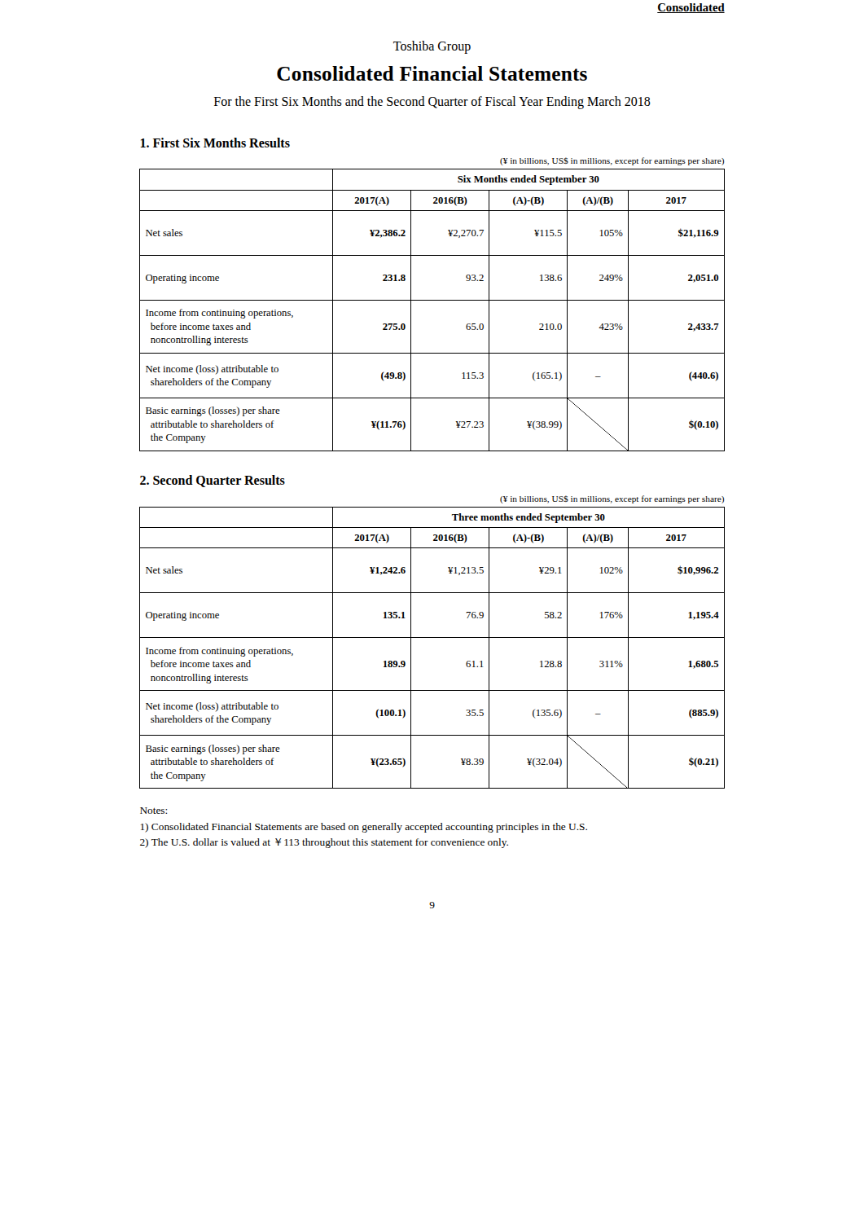Consolidated
Toshiba Group
Consolidated Financial Statements
For the First Six Months and the Second Quarter of Fiscal Year Ending March 2018
1. First Six Months Results
(¥ in billions, US$ in millions, except for earnings per share)
| | Six Months ended September 30 |
| --- | --- |
| | 2017(A) | 2016(B) | (A)-(B) | (A)/(B) | 2017 |
| Net sales | ¥2,386.2 | ¥2,270.7 | ¥115.5 | 105% | $21,116.9 |
| Operating income | 231.8 | 93.2 | 138.6 | 249% | 2,051.0 |
| Income from continuing operations, before income taxes and noncontrolling interests | 275.0 | 65.0 | 210.0 | 423% | 2,433.7 |
| Net income (loss) attributable to shareholders of the Company | (49.8) | 115.3 | (165.1) | – | (440.6) |
| Basic earnings (losses) per share attributable to shareholders of the Company | ¥(11.76) | ¥27.23 | ¥(38.99) | | $(0.10) |
2. Second Quarter Results
(¥ in billions, US$ in millions, except for earnings per share)
| | Three months ended September 30 |
| --- | --- |
| | 2017(A) | 2016(B) | (A)-(B) | (A)/(B) | 2017 |
| Net sales | ¥1,242.6 | ¥1,213.5 | ¥29.1 | 102% | $10,996.2 |
| Operating income | 135.1 | 76.9 | 58.2 | 176% | 1,195.4 |
| Income from continuing operations, before income taxes and noncontrolling interests | 189.9 | 61.1 | 128.8 | 311% | 1,680.5 |
| Net income (loss) attributable to shareholders of the Company | (100.1) | 35.5 | (135.6) | – | (885.9) |
| Basic earnings (losses) per share attributable to shareholders of the Company | ¥(23.65) | ¥8.39 | ¥(32.04) | | $(0.21) |
Notes:
1) Consolidated Financial Statements are based on generally accepted accounting principles in the U.S.
2) The U.S. dollar is valued at ￥113 throughout this statement for convenience only.
9